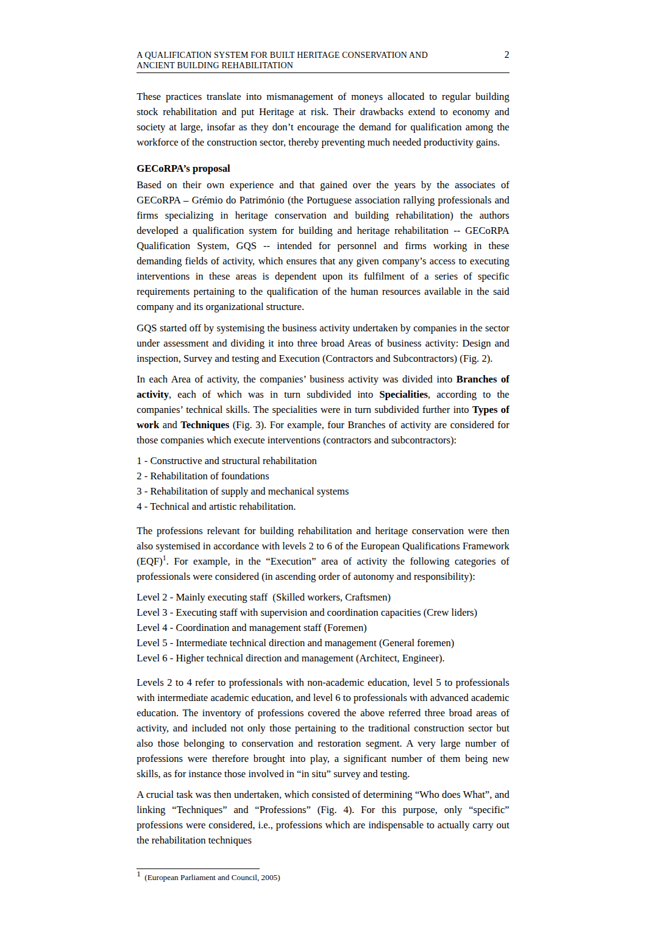A qualification system for built heritage conservation and ancient building rehabilitation
2
These practices translate into mismanagement of moneys allocated to regular building stock rehabilitation and put Heritage at risk. Their drawbacks extend to economy and society at large, insofar as they don’t encourage the demand for qualification among the workforce of the construction sector, thereby preventing much needed productivity gains.
GECoRPA’s proposal
Based on their own experience and that gained over the years by the associates of GECoRPA – Grémio do Património (the Portuguese association rallying professionals and firms specializing in heritage conservation and building rehabilitation) the authors developed a qualification system for building and heritage rehabilitation -- GECoRPA Qualification System, GQS -- intended for personnel and firms working in these demanding fields of activity, which ensures that any given company’s access to executing interventions in these areas is dependent upon its fulfilment of a series of specific requirements pertaining to the qualification of the human resources available in the said company and its organizational structure.
GQS started off by systemising the business activity undertaken by companies in the sector under assessment and dividing it into three broad Areas of business activity: Design and inspection, Survey and testing and Execution (Contractors and Subcontractors) (Fig. 2).
In each Area of activity, the companies’ business activity was divided into Branches of activity, each of which was in turn subdivided into Specialities, according to the companies’ technical skills. The specialities were in turn subdivided further into Types of work and Techniques (Fig. 3). For example, four Branches of activity are considered for those companies which execute interventions (contractors and subcontractors):
1 - Constructive and structural rehabilitation
2 - Rehabilitation of foundations
3 - Rehabilitation of supply and mechanical systems
4 - Technical and artistic rehabilitation.
The professions relevant for building rehabilitation and heritage conservation were then also systemised in accordance with levels 2 to 6 of the European Qualifications Framework (EQF)1. For example, in the “Execution” area of activity the following categories of professionals were considered (in ascending order of autonomy and responsibility):
Level 2 - Mainly executing staff (Skilled workers, Craftsmen)
Level 3 - Executing staff with supervision and coordination capacities (Crew liders)
Level 4 - Coordination and management staff (Foremen)
Level 5 - Intermediate technical direction and management (General foremen)
Level 6 - Higher technical direction and management (Architect, Engineer).
Levels 2 to 4 refer to professionals with non-academic education, level 5 to professionals with intermediate academic education, and level 6 to professionals with advanced academic education. The inventory of professions covered the above referred three broad areas of activity, and included not only those pertaining to the traditional construction sector but also those belonging to conservation and restoration segment. A very large number of professions were therefore brought into play, a significant number of them being new skills, as for instance those involved in “in situ” survey and testing.
A crucial task was then undertaken, which consisted of determining “Who does What”, and linking “Techniques” and “Professions” (Fig. 4). For this purpose, only “specific” professions were considered, i.e., professions which are indispensable to actually carry out the rehabilitation techniques
1 (European Parliament and Council, 2005)